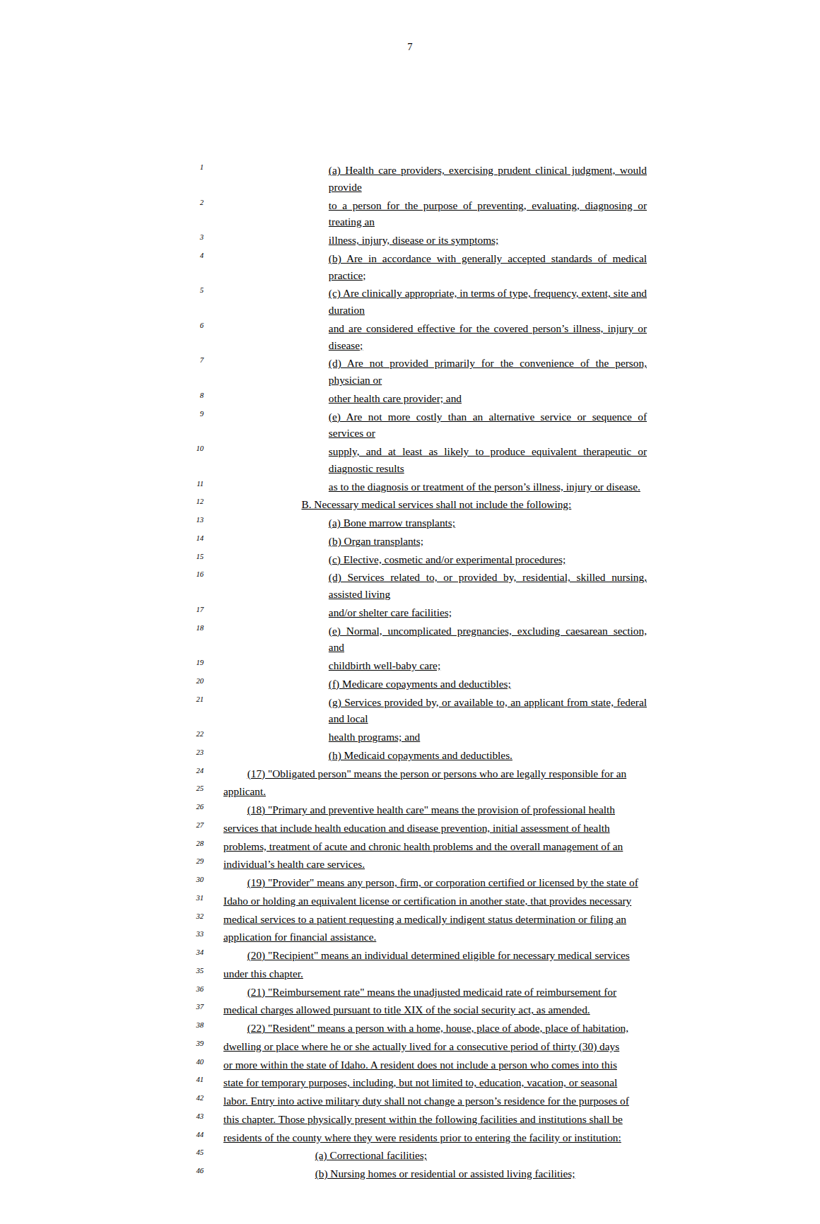7
| 1 | (a) Health care providers, exercising prudent clinical judgment, would provide |
| 2 | to a person for the purpose of preventing, evaluating, diagnosing or treating an |
| 3 | illness, injury, disease or its symptoms; |
| 4 | (b) Are in accordance with generally accepted standards of medical practice; |
| 5 | (c) Are clinically appropriate, in terms of type, frequency, extent, site and duration |
| 6 | and are considered effective for the covered person’s illness, injury or disease; |
| 7 | (d) Are not provided primarily for the convenience of the person, physician or |
| 8 | other health care provider; and |
| 9 | (e) Are not more costly than an alternative service or sequence of services or |
| 10 | supply, and at least as likely to produce equivalent therapeutic or diagnostic results |
| 11 | as to the diagnosis or treatment of the person’s illness, injury or disease. |
| 12 | B. Necessary medical services shall not include the following: |
| 13 | (a) Bone marrow transplants; |
| 14 | (b) Organ transplants; |
| 15 | (c) Elective, cosmetic and/or experimental procedures; |
| 16 | (d) Services related to, or provided by, residential, skilled nursing, assisted living |
| 17 | and/or shelter care facilities; |
| 18 | (e) Normal, uncomplicated pregnancies, excluding caesarean section, and |
| 19 | childbirth well-baby care; |
| 20 | (f) Medicare copayments and deductibles; |
| 21 | (g) Services provided by, or available to, an applicant from state, federal and local |
| 22 | health programs; and |
| 23 | (h) Medicaid copayments and deductibles. |
| 24 | (17) "Obligated person" means the person or persons who are legally responsible for an |
| 25 | applicant. |
| 26 | (18) "Primary and preventive health care" means the provision of professional health |
| 27 | services that include health education and disease prevention, initial assessment of health |
| 28 | problems, treatment of acute and chronic health problems and the overall management of an |
| 29 | individual’s health care services. |
| 30 | (19) "Provider" means any person, firm, or corporation certified or licensed by the state of |
| 31 | Idaho or holding an equivalent license or certification in another state, that provides necessary |
| 32 | medical services to a patient requesting a medically indigent status determination or filing an |
| 33 | application for financial assistance. |
| 34 | (20) "Recipient" means an individual determined eligible for necessary medical services |
| 35 | under this chapter. |
| 36 | (21) "Reimbursement rate" means the unadjusted medicaid rate of reimbursement for |
| 37 | medical charges allowed pursuant to title XIX of the social security act, as amended. |
| 38 | (22) "Resident" means a person with a home, house, place of abode, place of habitation, |
| 39 | dwelling or place where he or she actually lived for a consecutive period of thirty (30) days |
| 40 | or more within the state of Idaho. A resident does not include a person who comes into this |
| 41 | state for temporary purposes, including, but not limited to, education, vacation, or seasonal |
| 42 | labor. Entry into active military duty shall not change a person’s residence for the purposes of |
| 43 | this chapter. Those physically present within the following facilities and institutions shall be |
| 44 | residents of the county where they were residents prior to entering the facility or institution: |
| 45 | (a) Correctional facilities; |
| 46 | (b) Nursing homes or residential or assisted living facilities; |